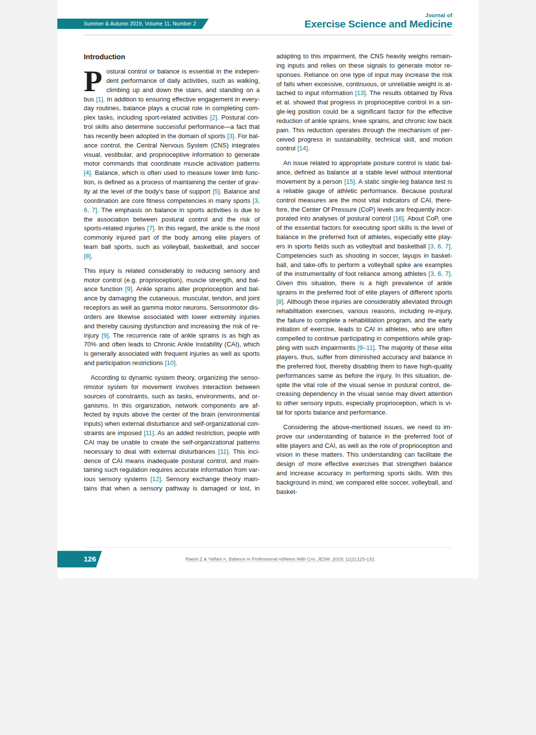Summer & Autumn 2019, Volume 11, Number 2
Journal of
Exercise Science and Medicine
Introduction
Postural control or balance is essential in the independent performance of daily activities, such as walking, climbing up and down the stairs, and standing on a bus [1]. In addition to ensuring effective engagement in everyday routines, balance plays a crucial role in completing complex tasks, including sport-related activities [2]. Postural control skills also determine successful performance—a fact that has recently been adopted in the domain of sports [3]. For balance control, the Central Nervous System (CNS) integrates visual, vestibular, and proprioceptive information to generate motor commands that coordinate muscle activation patterns [4]. Balance, which is often used to measure lower limb function, is defined as a process of maintaining the center of gravity at the level of the body's base of support [5]. Balance and coordination are core fitness competencies in many sports [3, 6, 7]. The emphasis on balance in sports activities is due to the association between postural control and the risk of sports-related injuries [7]. In this regard, the ankle is the most commonly injured part of the body among elite players of team ball sports, such as volleyball, basketball, and soccer [8].
This injury is related considerably to reducing sensory and motor control (e.g. proprioception), muscle strength, and balance function [9]. Ankle sprains alter proprioception and balance by damaging the cutaneous, muscular, tendon, and joint receptors as well as gamma motor neurons. Sensorimotor disorders are likewise associated with lower extremity injuries and thereby causing dysfunction and increasing the risk of re-injury [9]. The recurrence rate of ankle sprains is as high as 70% and often leads to Chronic Ankle Instability (CAI), which is generally associated with frequent injuries as well as sports and participation restrictions [10].
According to dynamic system theory, organizing the sensorimotor system for movement involves interaction between sources of constraints, such as tasks, environments, and organisms. In this organization, network components are affected by inputs above the center of the brain (environmental inputs) when external disturbance and self-organizational constraints are imposed [11]. As an added restriction, people with CAI may be unable to create the self-organizational patterns necessary to deal with external disturbances [11]. This incidence of CAI means inadequate postural control, and maintaining such regulation requires accurate information from various sensory systems [12]. Sensory exchange theory maintains that when a sensory pathway is damaged or lost, in adapting to this impairment, the CNS heavily weighs remaining inputs and relies on these signals to generate motor responses. Reliance on one type of input may increase the risk of falls when excessive, continuous, or unreliable weight is attached to input information [13]. The results obtained by Riva et al. showed that progress in proprioceptive control in a single-leg position could be a significant factor for the effective reduction of ankle sprains, knee sprains, and chronic low back pain. This reduction operates through the mechanism of perceived progress in sustainability, technical skill, and motion control [14].
An issue related to appropriate posture control is static balance, defined as balance at a stable level without intentional movement by a person [15]. A static single-leg balance test is a reliable gauge of athletic performance. Because postural control measures are the most vital indicators of CAI, therefore, the Center Of Pressure (CoP) levels are frequently incorporated into analyses of postural control [16]. About CoP, one of the essential factors for executing sport skills is the level of balance in the preferred foot of athletes, especially elite players in sports fields such as volleyball and basketball [3, 6, 7]. Competencies such as shooting in soccer, layups in basketball, and take-offs to perform a volleyball spike are examples of the instrumentality of foot reliance among athletes [3, 6, 7]. Given this situation, there is a high prevalence of ankle sprains in the preferred foot of elite players of different sports [8]. Although these injuries are considerably alleviated through rehabilitation exercises, various reasons, including re-injury, the failure to complete a rehabilitation program, and the early initiation of exercise, leads to CAI in athletes, who are often compelled to continue participating in competitions while grappling with such impairments [9–11]. The majority of these elite players, thus, suffer from diminished accuracy and balance in the preferred foot, thereby disabling them to have high-quality performances same as before the injury. In this situation, despite the vital role of the visual sense in postural control, decreasing dependency in the visual sense may divert attention to other sensory inputs, especially proprioception, which is vital for sports balance and performance.
Considering the above-mentioned issues, we need to improve our understanding of balance in the preferred foot of elite players and CAI, as well as the role of proprioception and vision in these matters. This understanding can facilitate the design of more effective exercises that strengthen balance and increase accuracy in performing sports skills. With this background in mind, we compared elite soccer, volleyball, and basket-
126
Raeisi Z & Yalfani A. Balance in Professional Athletes With CAI. JESM. 2019; 11(2):125-132.